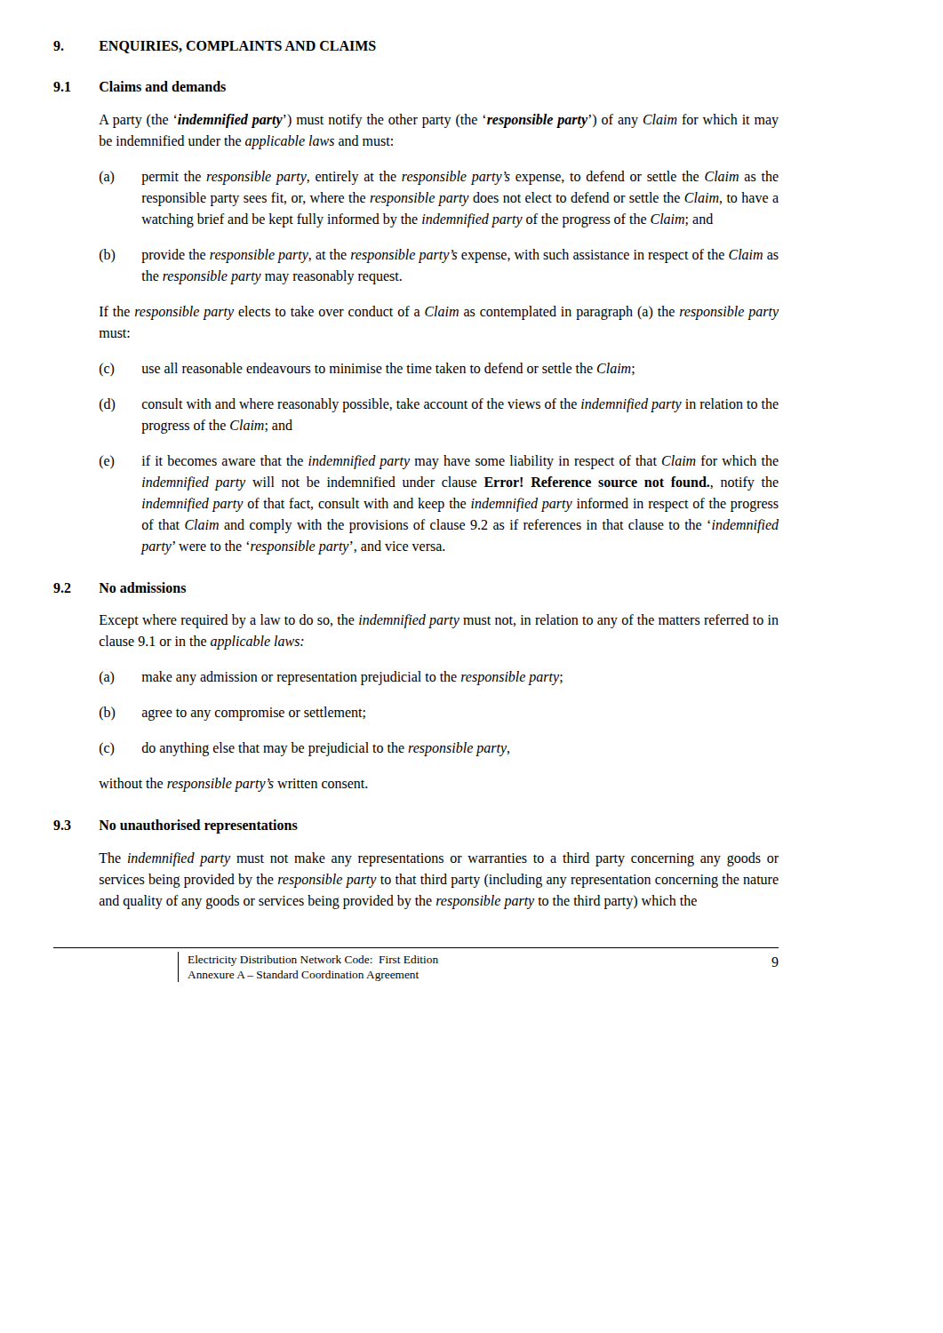9. ENQUIRIES, COMPLAINTS AND CLAIMS
9.1 Claims and demands
A party (the ‘indemnified party’) must notify the other party (the ‘responsible party’) of any Claim for which it may be indemnified under the applicable laws and must:
(a) permit the responsible party, entirely at the responsible party’s expense, to defend or settle the Claim as the responsible party sees fit, or, where the responsible party does not elect to defend or settle the Claim, to have a watching brief and be kept fully informed by the indemnified party of the progress of the Claim; and
(b) provide the responsible party, at the responsible party’s expense, with such assistance in respect of the Claim as the responsible party may reasonably request.
If the responsible party elects to take over conduct of a Claim as contemplated in paragraph (a) the responsible party must:
(c) use all reasonable endeavours to minimise the time taken to defend or settle the Claim;
(d) consult with and where reasonably possible, take account of the views of the indemnified party in relation to the progress of the Claim; and
(e) if it becomes aware that the indemnified party may have some liability in respect of that Claim for which the indemnified party will not be indemnified under clause Error! Reference source not found., notify the indemnified party of that fact, consult with and keep the indemnified party informed in respect of the progress of that Claim and comply with the provisions of clause 9.2 as if references in that clause to the ‘indemnified party’ were to the ‘responsible party’, and vice versa.
9.2 No admissions
Except where required by a law to do so, the indemnified party must not, in relation to any of the matters referred to in clause 9.1 or in the applicable laws:
(a) make any admission or representation prejudicial to the responsible party;
(b) agree to any compromise or settlement;
(c) do anything else that may be prejudicial to the responsible party,
without the responsible party’s written consent.
9.3 No unauthorised representations
The indemnified party must not make any representations or warranties to a third party concerning any goods or services being provided by the responsible party to that third party (including any representation concerning the nature and quality of any goods or services being provided by the responsible party to the third party) which the
Electricity Distribution Network Code: First Edition
Annexure A – Standard Coordination Agreement
9